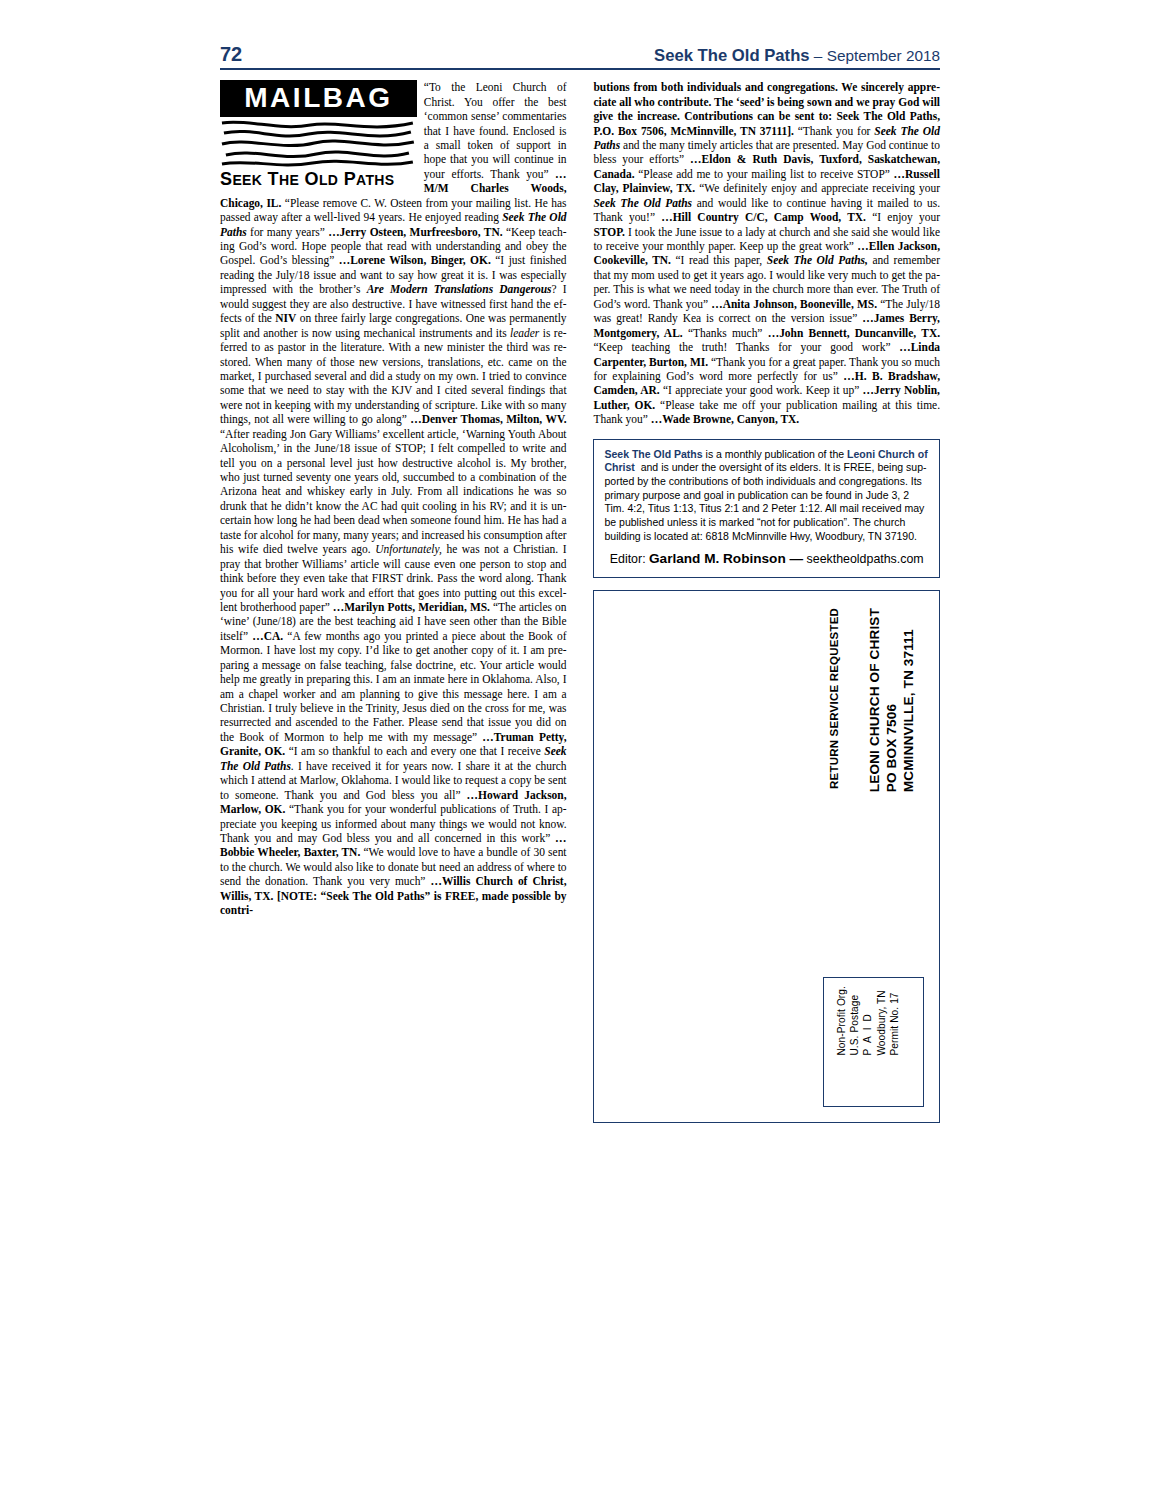72
Seek The Old Paths – September 2018
MAILBAG
SEEK THE OLD PATHS
“To the Leoni Church of Christ. You offer the best ‘common sense’ commentaries that I have found. Enclosed is a small token of support in hope that you will continue in your efforts. Thank you” …M/M Charles Woods, Chicago, IL. “Please remove C. W. Osteen from your mailing list. He has passed away after a well-lived 94 years. He enjoyed reading Seek The Old Paths for many years” …Jerry Osteen, Murfreesboro, TN. “Keep teaching God’s word. Hope people that read with understanding and obey the Gospel. God’s blessing” …Lorene Wilson, Binger, OK. “I just finished reading the July/18 issue and want to say how great it is. I was especially impressed with the brother’s Are Modern Translations Dangerous? I would suggest they are also destructive. I have witnessed first hand the effects of the NIV on three fairly large congregations. One was permanently split and another is now using mechanical instruments and its leader is referred to as pastor in the literature. With a new minister the third was restored. When many of those new versions, translations, etc. came on the market, I purchased several and did a study on my own. I tried to convince some that we need to stay with the KJV and I cited several findings that were not in keeping with my understanding of scripture. Like with so many things, not all were willing to go along” …Denver Thomas, Milton, WV. “After reading Jon Gary Williams’ excellent article, ‘Warning Youth About Alcoholism,’ in the June/18 issue of STOP; I felt compelled to write and tell you on a personal level just how destructive alcohol is. My brother, who just turned seventy one years old, succumbed to a combination of the Arizona heat and whiskey early in July. From all indications he was so drunk that he didn’t know the AC had quit cooling in his RV; and it is uncertain how long he had been dead when someone found him. He has had a taste for alcohol for many, many years; and increased his consumption after his wife died twelve years ago. Unfortunately, he was not a Christian. I pray that brother Williams’ article will cause even one person to stop and think before they even take that FIRST drink. Pass the word along. Thank you for all your hard work and effort that goes into putting out this excellent brotherhood paper” …Marilyn Potts, Meridian, MS. “The articles on ‘wine’ (June/18) are the best teaching aid I have seen other than the Bible itself” …CA. “A few months ago you printed a piece about the Book of Mormon. I have lost my copy. I’d like to get another copy of it. I am preparing a message on false teaching, false doctrine, etc. Your article would help me greatly in preparing this. I am an inmate here in Oklahoma. Also, I am a chapel worker and am planning to give this message here. I am a Christian. I truly believe in the Trinity, Jesus died on the cross for me, was resurrected and ascended to the Father. Please send that issue you did on the Book of Mormon to help me with my message” …Truman Petty, Granite, OK. “I am so thankful to each and every one that I receive Seek The Old Paths. I have received it for years now. I share it at the church which I attend at Marlow, Oklahoma. I would like to request a copy be sent to someone. Thank you and God bless you all” …Howard Jackson, Marlow, OK. “Thank you for your wonderful publications of Truth. I appreciate you keeping us informed about many things we would not know. Thank you and may God bless you and all concerned in this work” …Bobbie Wheeler, Baxter, TN. “We would love to have a bundle of 30 sent to the church. We would also like to donate but need an address of where to send the donation. Thank you very much” …Willis Church of Christ, Willis, TX. [NOTE: “Seek The Old Paths” is FREE, made possible by contri-
butions from both individuals and congregations. We sincerely appreciate all who contribute. The ‘seed’ is being sown and we pray God will give the increase. Contributions can be sent to: Seek The Old Paths, P.O. Box 7506, McMinnville, TN 37111]. “Thank you for Seek The Old Paths and the many timely articles that are presented. May God continue to bless your efforts” …Eldon & Ruth Davis, Tuxford, Saskatchewan, Canada. “Please add me to your mailing list to receive STOP” …Russell Clay, Plainview, TX. “We definitely enjoy and appreciate receiving your Seek The Old Paths and would like to continue having it mailed to us. Thank you!” …Hill Country C/C, Camp Wood, TX. “I enjoy your STOP. I took the June issue to a lady at church and she said she would like to receive your monthly paper. Keep up the great work” …Ellen Jackson, Cookeville, TN. “I read this paper, Seek The Old Paths, and remember that my mom used to get it years ago. I would like very much to get the paper. This is what we need today in the church more than ever. The Truth of God’s word. Thank you” …Anita Johnson, Booneville, MS. “The July/18 was great! Randy Kea is correct on the version issue” …James Berry, Montgomery, AL. “Thanks much” …John Bennett, Duncanville, TX. “Keep teaching the truth! Thanks for your good work” …Linda Carpenter, Burton, MI. “Thank you for a great paper. Thank you so much for explaining God’s word more perfectly for us” …H. B. Bradshaw, Camden, AR. “I appreciate your good work. Keep it up” …Jerry Noblin, Luther, OK. “Please take me off your publication mailing at this time. Thank you” …Wade Browne, Canyon, TX.
Seek The Old Paths is a monthly publication of the Leoni Church of Christ and is under the oversight of its elders. It is FREE, being supported by the contributions of both individuals and congregations. Its primary purpose and goal in publication can be found in Jude 3, 2 Tim. 4:2, Titus 1:13, Titus 2:1 and 2 Peter 1:12. All mail received may be published unless it is marked “not for publication”. The church building is located at: 6818 McMinnville Hwy, Woodbury, TN 37190.
Editor: Garland M. Robinson — seektheoldpaths.com
LEONI CHURCH OF CHRIST
PO BOX 7506
MCMINNVILLE, TN 37111
RETURN SERVICE REQUESTED
Non-Profit Org.
U.S. Postage
P A I D
Woodbury, TN
Permit No. 17